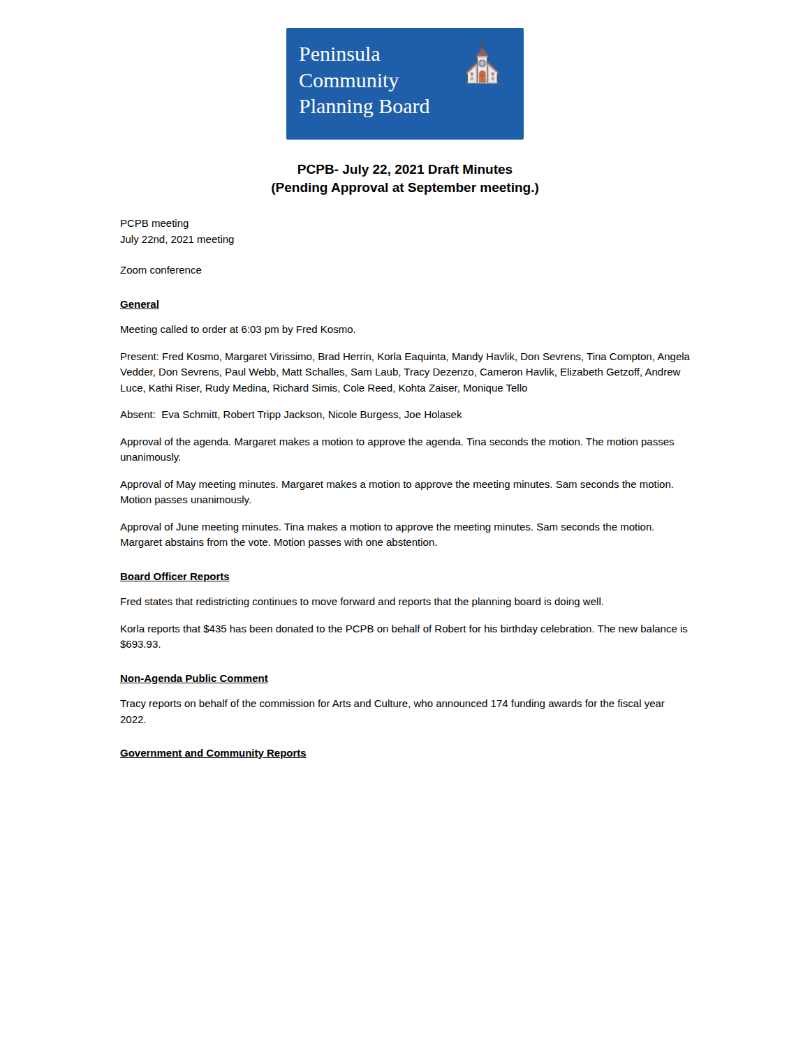Peninsula
Community
Planning Board
⛪
PCPB- July 22, 2021 Draft Minutes
(Pending Approval at September meeting.)
PCPB meeting
July 22nd, 2021 meeting
Zoom conference
General
Meeting called to order at 6:03 pm by Fred Kosmo.
Present: Fred Kosmo, Margaret Virissimo, Brad Herrin, Korla Eaquinta, Mandy Havlik, Don Sevrens, Tina Compton, Angela Vedder, Don Sevrens, Paul Webb, Matt Schalles, Sam Laub, Tracy Dezenzo, Cameron Havlik, Elizabeth Getzoff, Andrew Luce, Kathi Riser, Rudy Medina, Richard Simis, Cole Reed, Kohta Zaiser, Monique Tello
Absent: Eva Schmitt, Robert Tripp Jackson, Nicole Burgess, Joe Holasek
Approval of the agenda. Margaret makes a motion to approve the agenda. Tina seconds the motion. The motion passes unanimously.
Approval of May meeting minutes. Margaret makes a motion to approve the meeting minutes. Sam seconds the motion. Motion passes unanimously.
Approval of June meeting minutes. Tina makes a motion to approve the meeting minutes. Sam seconds the motion. Margaret abstains from the vote. Motion passes with one abstention.
Board Officer Reports
Fred states that redistricting continues to move forward and reports that the planning board is doing well.
Korla reports that $435 has been donated to the PCPB on behalf of Robert for his birthday celebration. The new balance is $693.93.
Non-Agenda Public Comment
Tracy reports on behalf of the commission for Arts and Culture, who announced 174 funding awards for the fiscal year 2022.
Government and Community Reports